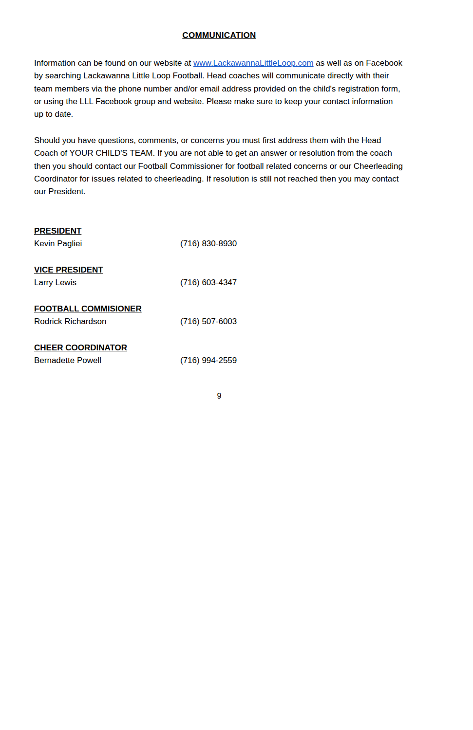COMMUNICATION
Information can be found on our website at www.LackawannaLittleLoop.com as well as on Facebook by searching Lackawanna Little Loop Football. Head coaches will communicate directly with their team members via the phone number and/or email address provided on the child's registration form, or using the LLL Facebook group and website. Please make sure to keep your contact information up to date.
Should you have questions, comments, or concerns you must first address them with the Head Coach of YOUR CHILD'S TEAM. If you are not able to get an answer or resolution from the coach then you should contact our Football Commissioner for football related concerns or our Cheerleading Coordinator for issues related to cheerleading. If resolution is still not reached then you may contact our President.
PRESIDENT
Kevin Pagliei(716) 830-8930
VICE PRESIDENT
Larry Lewis(716) 603-4347
FOOTBALL COMMISIONER
Rodrick Richardson(716) 507-6003
CHEER COORDINATOR
Bernadette Powell(716) 994-2559
9